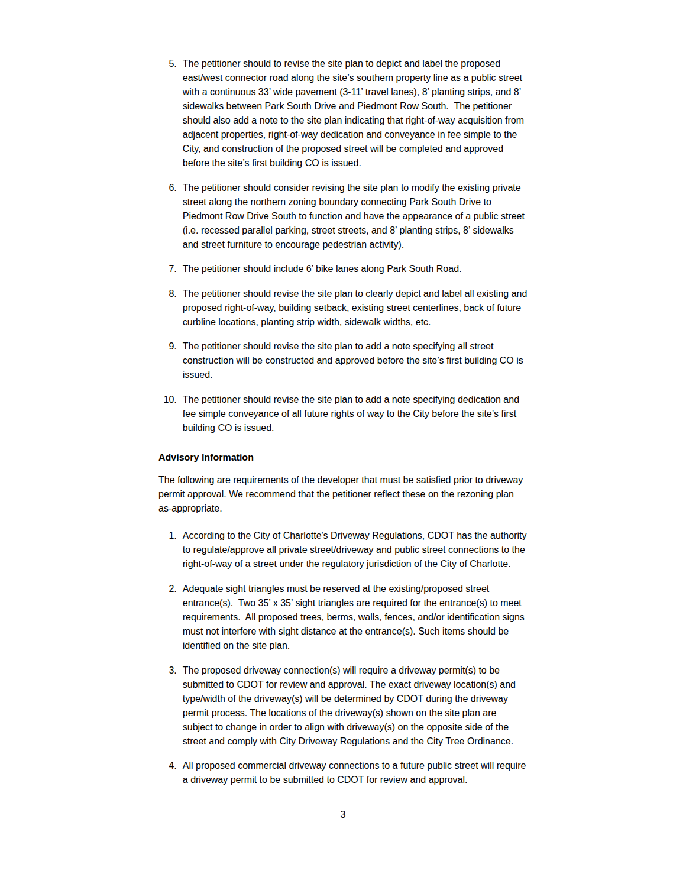The petitioner should to revise the site plan to depict and label the proposed east/west connector road along the site’s southern property line as a public street with a continuous 33’ wide pavement (3-11’ travel lanes), 8’ planting strips, and 8’ sidewalks between Park South Drive and Piedmont Row South. The petitioner should also add a note to the site plan indicating that right-of-way acquisition from adjacent properties, right-of-way dedication and conveyance in fee simple to the City, and construction of the proposed street will be completed and approved before the site’s first building CO is issued.
The petitioner should consider revising the site plan to modify the existing private street along the northern zoning boundary connecting Park South Drive to Piedmont Row Drive South to function and have the appearance of a public street (i.e. recessed parallel parking, street streets, and 8’ planting strips, 8’ sidewalks and street furniture to encourage pedestrian activity).
The petitioner should include 6’ bike lanes along Park South Road.
The petitioner should revise the site plan to clearly depict and label all existing and proposed right-of-way, building setback, existing street centerlines, back of future curbline locations, planting strip width, sidewalk widths, etc.
The petitioner should revise the site plan to add a note specifying all street construction will be constructed and approved before the site’s first building CO is issued.
The petitioner should revise the site plan to add a note specifying dedication and fee simple conveyance of all future rights of way to the City before the site’s first building CO is issued.
Advisory Information
The following are requirements of the developer that must be satisfied prior to driveway permit approval. We recommend that the petitioner reflect these on the rezoning plan as-appropriate.
According to the City of Charlotte's Driveway Regulations, CDOT has the authority to regulate/approve all private street/driveway and public street connections to the right-of-way of a street under the regulatory jurisdiction of the City of Charlotte.
Adequate sight triangles must be reserved at the existing/proposed street entrance(s). Two 35’ x 35’ sight triangles are required for the entrance(s) to meet requirements. All proposed trees, berms, walls, fences, and/or identification signs must not interfere with sight distance at the entrance(s). Such items should be identified on the site plan.
The proposed driveway connection(s) will require a driveway permit(s) to be submitted to CDOT for review and approval. The exact driveway location(s) and type/width of the driveway(s) will be determined by CDOT during the driveway permit process. The locations of the driveway(s) shown on the site plan are subject to change in order to align with driveway(s) on the opposite side of the street and comply with City Driveway Regulations and the City Tree Ordinance.
All proposed commercial driveway connections to a future public street will require a driveway permit to be submitted to CDOT for review and approval.
3